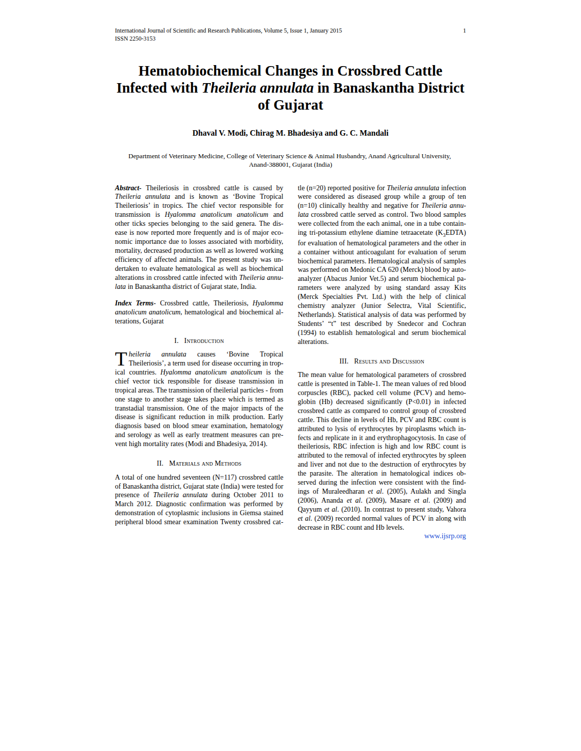International Journal of Scientific and Research Publications, Volume 5, Issue 1, January 2015
ISSN 2250-3153 1
Hematobiochemical Changes in Crossbred Cattle Infected with Theileria annulata in Banaskantha District of Gujarat
Dhaval V. Modi, Chirag M. Bhadesiya and G. C. Mandali
Department of Veterinary Medicine, College of Veterinary Science & Animal Husbandry, Anand Agricultural University, Anand-388001, Gujarat (India)
Abstract- Theileriosis in crossbred cattle is caused by Theileria annulata and is known as ‘Bovine Tropical Theileriosis’ in tropics. The chief vector responsible for transmission is Hyalomma anatolicum anatolicum and other ticks species belonging to the said genera. The disease is now reported more frequently and is of major economic importance due to losses associated with morbidity, mortality, decreased production as well as lowered working efficiency of affected animals. The present study was undertaken to evaluate hematological as well as biochemical alterations in crossbred cattle infected with Theileria annulata in Banaskantha district of Gujarat state, India.
Index Terms- Crossbred cattle, Theileriosis, Hyalomma anatolicum anatolicum, hematological and biochemical alterations, Gujarat
I. Introduction
Theileria annulata causes ‘Bovine Tropical Theileriosis’, a term used for disease occurring in tropical countries. Hyalomma anatolicum anatolicum is the chief vector tick responsible for disease transmission in tropical areas. The transmission of theilerial particles - from one stage to another stage takes place which is termed as transtadial transmission. One of the major impacts of the disease is significant reduction in milk production. Early diagnosis based on blood smear examination, hematology and serology as well as early treatment measures can prevent high mortality rates (Modi and Bhadesiya, 2014).
II. Materials and Methods
A total of one hundred seventeen (N=117) crossbred cattle of Banaskantha district, Gujarat state (India) were tested for presence of Theileria annulata during October 2011 to March 2012. Diagnostic confirmation was performed by demonstration of cytoplasmic inclusions in Giemsa stained peripheral blood smear examination Twenty crossbred cattle (n=20) reported positive for Theileria annulata infection were considered as diseased group while a group of ten (n=10) clinically healthy and negative for Theileria annulata crossbred cattle served as control. Two blood samples were collected from the each animal, one in a tube containing tri-potassium ethylene diamine tetraacetate (K3EDTA) for evaluation of hematological parameters and the other in a container without anticoagulant for evaluation of serum biochemical parameters. Hematological analysis of samples was performed on Medonic CA 620 (Merck) blood by autoanalyzer (Abacus Junior Vet.5) and serum biochemical parameters were analyzed by using standard assay Kits (Merck Specialties Pvt. Ltd.) with the help of clinical chemistry analyzer (Junior Selectra, Vital Scientific, Netherlands). Statistical analysis of data was performed by Students’ “t” test described by Snedecor and Cochran (1994) to establish hematological and serum biochemical alterations.
III. Results and Discussion
The mean value for hematological parameters of crossbred cattle is presented in Table-1. The mean values of red blood corpuscles (RBC), packed cell volume (PCV) and hemoglobin (Hb) decreased significantly (P<0.01) in infected crossbred cattle as compared to control group of crossbred cattle. This decline in levels of Hb, PCV and RBC count is attributed to lysis of erythrocytes by piroplasms which infects and replicate in it and erythrophagocytosis. In case of theileriosis, RBC infection is high and low RBC count is attributed to the removal of infected erythrocytes by spleen and liver and not due to the destruction of erythrocytes by the parasite. The alteration in hematological indices observed during the infection were consistent with the findings of Muraleedharan et al. (2005), Aulakh and Singla (2006), Ananda et al. (2009), Masare et al. (2009) and Qayyum et al. (2010). In contrast to present study, Vahora et al. (2009) recorded normal values of PCV in along with decrease in RBC count and Hb levels.
www.ijsrp.org